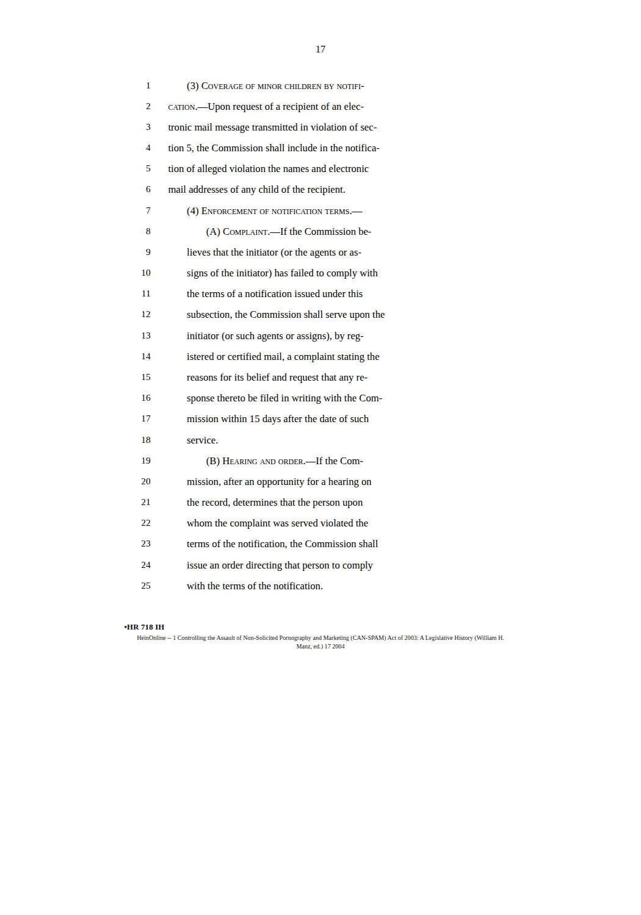17
| 1 | (3) Coverage of minor children by notifi- |
| 2 | cation .—Upon request of a recipient of an elec- |
| 3 | tronic mail message transmitted in violation of sec- |
| 4 | tion 5, the Commission shall include in the notifica- |
| 5 | tion of alleged violation the names and electronic |
| 6 | mail addresses of any child of the recipient. |
| 7 | (4) Enforcement of notification terms .— |
| 8 | (A) Complaint .—If the Commission be- |
| 9 | lieves that the initiator (or the agents or as- |
| 10 | signs of the initiator) has failed to comply with |
| 11 | the terms of a notification issued under this |
| 12 | subsection, the Commission shall serve upon the |
| 13 | initiator (or such agents or assigns), by reg- |
| 14 | istered or certified mail, a complaint stating the |
| 15 | reasons for its belief and request that any re- |
| 16 | sponse thereto be filed in writing with the Com- |
| 17 | mission within 15 days after the date of such |
| 18 | service. |
| 19 | (B) Hearing and order .—If the Com- |
| 20 | mission, after an opportunity for a hearing on |
| 21 | the record, determines that the person upon |
| 22 | whom the complaint was served violated the |
| 23 | terms of the notification, the Commission shall |
| 24 | issue an order directing that person to comply |
| 25 | with the terms of the notification. |
•HR 718 IH
HeinOnline -- 1 Controlling the Assault of Non-Solicited Pornography and Marketing (CAN-SPAM) Act of 2003: A Legislative History (William H.
Manz, ed.) 17 2004